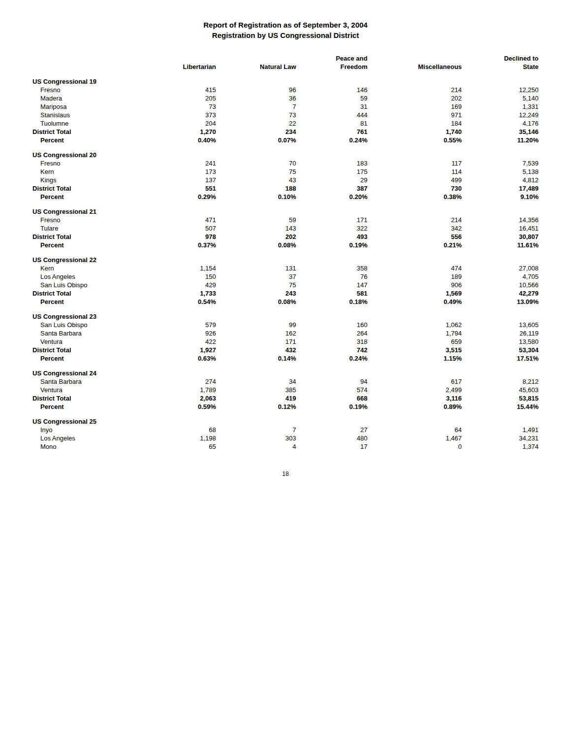Report of Registration as of September 3, 2004
Registration by US Congressional District
| | | | Peace and | | Declined to |
| --- | --- | --- | --- | --- | --- |
| | Libertarian | Natural Law | Freedom | Miscellaneous | State |
| US Congressional 19 |
| Fresno | 415 | 96 | 146 | 214 | 12,250 |
| Madera | 205 | 36 | 59 | 202 | 5,140 |
| Mariposa | 73 | 7 | 31 | 169 | 1,331 |
| Stanislaus | 373 | 73 | 444 | 971 | 12,249 |
| Tuolumne | 204 | 22 | 81 | 184 | 4,176 |
| District Total | 1,270 | 234 | 761 | 1,740 | 35,146 |
| Percent | 0.40% | 0.07% | 0.24% | 0.55% | 11.20% |
| US Congressional 20 |
| Fresno | 241 | 70 | 183 | 117 | 7,539 |
| Kern | 173 | 75 | 175 | 114 | 5,138 |
| Kings | 137 | 43 | 29 | 499 | 4,812 |
| District Total | 551 | 188 | 387 | 730 | 17,489 |
| Percent | 0.29% | 0.10% | 0.20% | 0.38% | 9.10% |
| US Congressional 21 |
| Fresno | 471 | 59 | 171 | 214 | 14,356 |
| Tulare | 507 | 143 | 322 | 342 | 16,451 |
| District Total | 978 | 202 | 493 | 556 | 30,807 |
| Percent | 0.37% | 0.08% | 0.19% | 0.21% | 11.61% |
| US Congressional 22 |
| Kern | 1,154 | 131 | 358 | 474 | 27,008 |
| Los Angeles | 150 | 37 | 76 | 189 | 4,705 |
| San Luis Obispo | 429 | 75 | 147 | 906 | 10,566 |
| District Total | 1,733 | 243 | 581 | 1,569 | 42,279 |
| Percent | 0.54% | 0.08% | 0.18% | 0.49% | 13.09% |
| US Congressional 23 |
| San Luis Obispo | 579 | 99 | 160 | 1,062 | 13,605 |
| Santa Barbara | 926 | 162 | 264 | 1,794 | 26,119 |
| Ventura | 422 | 171 | 318 | 659 | 13,580 |
| District Total | 1,927 | 432 | 742 | 3,515 | 53,304 |
| Percent | 0.63% | 0.14% | 0.24% | 1.15% | 17.51% |
| US Congressional 24 |
| Santa Barbara | 274 | 34 | 94 | 617 | 8,212 |
| Ventura | 1,789 | 385 | 574 | 2,499 | 45,603 |
| District Total | 2,063 | 419 | 668 | 3,116 | 53,815 |
| Percent | 0.59% | 0.12% | 0.19% | 0.89% | 15.44% |
| US Congressional 25 |
| Inyo | 68 | 7 | 27 | 64 | 1,491 |
| Los Angeles | 1,198 | 303 | 480 | 1,467 | 34,231 |
| Mono | 65 | 4 | 17 | 0 | 1,374 |
18